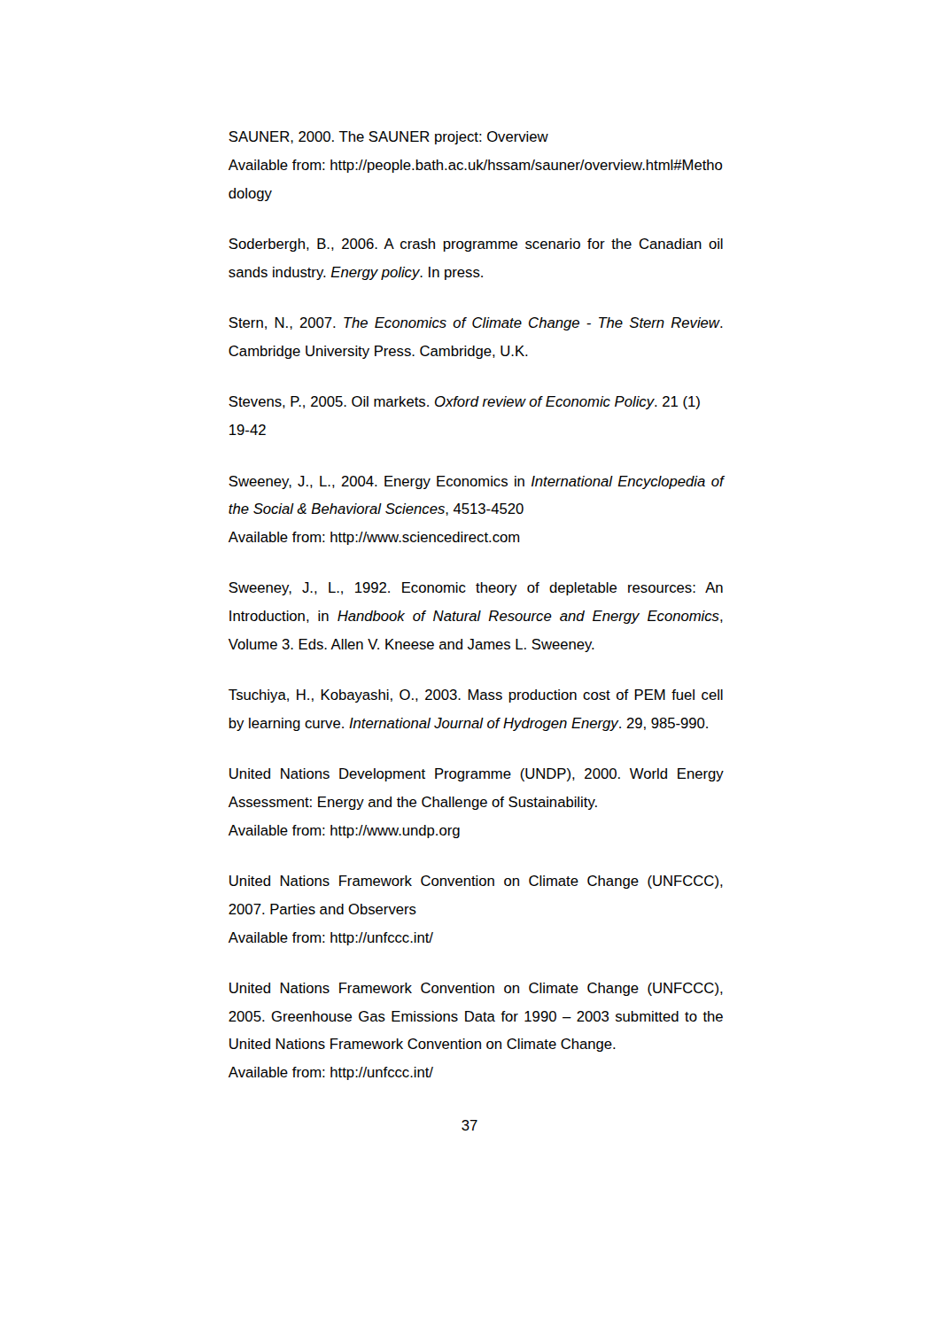SAUNER, 2000. The SAUNER project: Overview
Available from: http://people.bath.ac.uk/hssam/sauner/overview.html#Methodology
Soderbergh, B., 2006. A crash programme scenario for the Canadian oil sands industry. Energy policy. In press.
Stern, N., 2007. The Economics of Climate Change - The Stern Review. Cambridge University Press. Cambridge, U.K.
Stevens, P., 2005. Oil markets. Oxford review of Economic Policy. 21 (1) 19-42
Sweeney, J., L., 2004. Energy Economics in International Encyclopedia of the Social & Behavioral Sciences, 4513-4520
Available from: http://www.sciencedirect.com
Sweeney, J., L., 1992. Economic theory of depletable resources: An Introduction, in Handbook of Natural Resource and Energy Economics, Volume 3. Eds. Allen V. Kneese and James L. Sweeney.
Tsuchiya, H., Kobayashi, O., 2003. Mass production cost of PEM fuel cell by learning curve. International Journal of Hydrogen Energy. 29, 985-990.
United Nations Development Programme (UNDP), 2000. World Energy Assessment: Energy and the Challenge of Sustainability.
Available from: http://www.undp.org
United Nations Framework Convention on Climate Change (UNFCCC), 2007. Parties and Observers
Available from: http://unfccc.int/
United Nations Framework Convention on Climate Change (UNFCCC), 2005. Greenhouse Gas Emissions Data for 1990 – 2003 submitted to the United Nations Framework Convention on Climate Change.
Available from: http://unfccc.int/
37